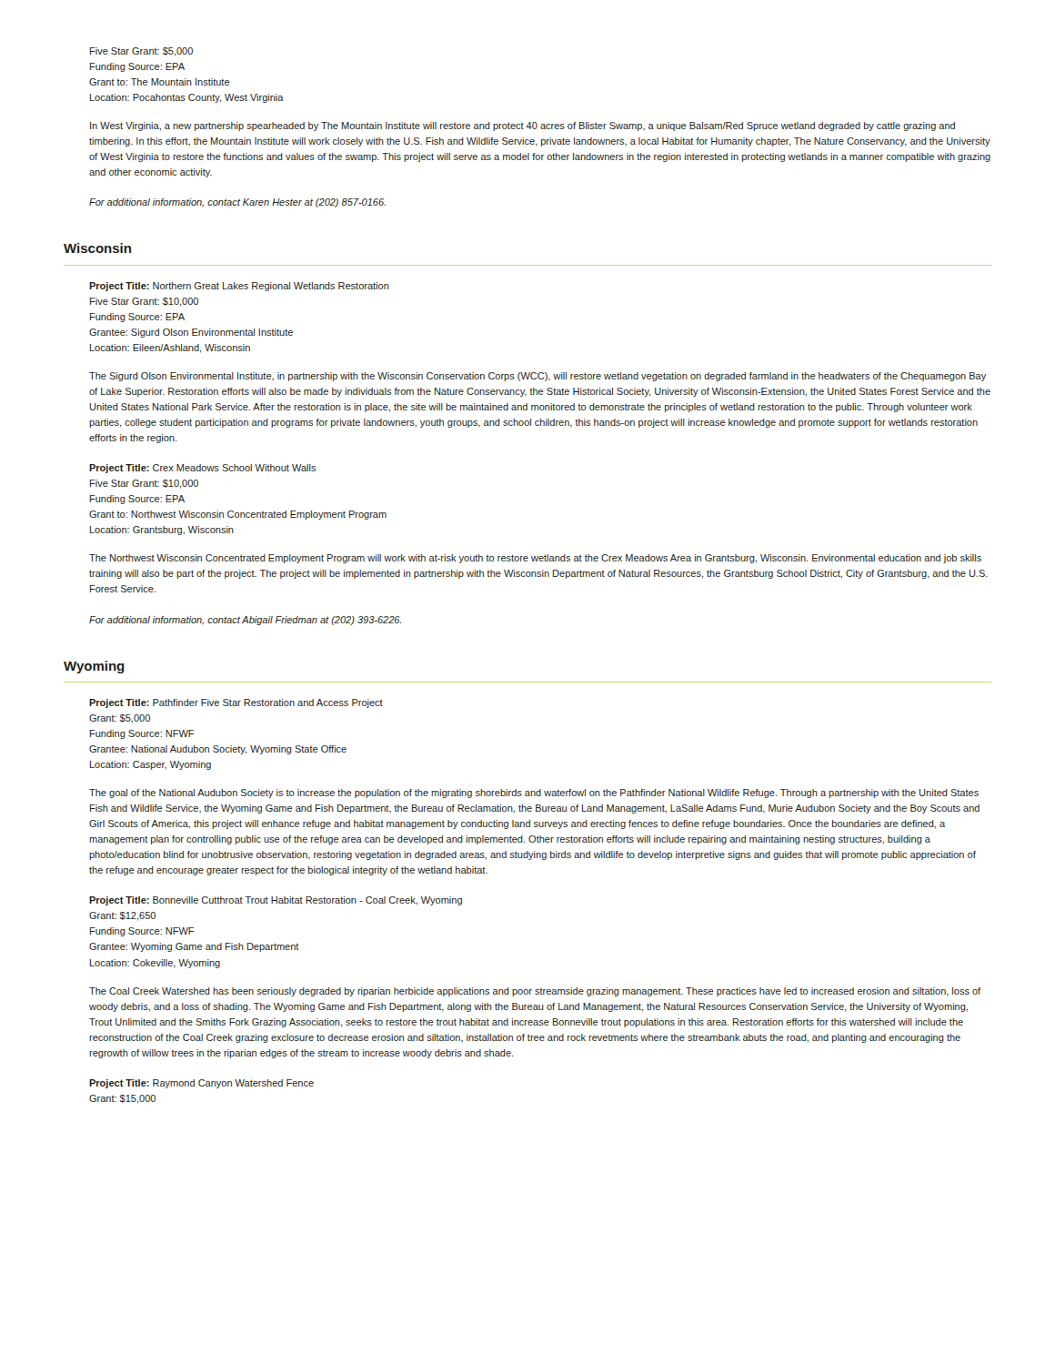Five Star Grant: $5,000
Funding Source: EPA
Grant to: The Mountain Institute
Location: Pocahontas County, West Virginia
In West Virginia, a new partnership spearheaded by The Mountain Institute will restore and protect 40 acres of Blister Swamp, a unique Balsam/Red Spruce wetland degraded by cattle grazing and timbering. In this effort, the Mountain Institute will work closely with the U.S. Fish and Wildlife Service, private landowners, a local Habitat for Humanity chapter, The Nature Conservancy, and the University of West Virginia to restore the functions and values of the swamp. This project will serve as a model for other landowners in the region interested in protecting wetlands in a manner compatible with grazing and other economic activity.
For additional information, contact Karen Hester at (202) 857-0166.
Wisconsin
Project Title: Northern Great Lakes Regional Wetlands Restoration
Five Star Grant: $10,000
Funding Source: EPA
Grantee: Sigurd Olson Environmental Institute
Location: Eileen/Ashland, Wisconsin
The Sigurd Olson Environmental Institute, in partnership with the Wisconsin Conservation Corps (WCC), will restore wetland vegetation on degraded farmland in the headwaters of the Chequamegon Bay of Lake Superior. Restoration efforts will also be made by individuals from the Nature Conservancy, the State Historical Society, University of Wisconsin-Extension, the United States Forest Service and the United States National Park Service. After the restoration is in place, the site will be maintained and monitored to demonstrate the principles of wetland restoration to the public. Through volunteer work parties, college student participation and programs for private landowners, youth groups, and school children, this hands-on project will increase knowledge and promote support for wetlands restoration efforts in the region.
Project Title: Crex Meadows School Without Walls
Five Star Grant: $10,000
Funding Source: EPA
Grant to: Northwest Wisconsin Concentrated Employment Program
Location: Grantsburg, Wisconsin
The Northwest Wisconsin Concentrated Employment Program will work with at-risk youth to restore wetlands at the Crex Meadows Area in Grantsburg, Wisconsin. Environmental education and job skills training will also be part of the project. The project will be implemented in partnership with the Wisconsin Department of Natural Resources, the Grantsburg School District, City of Grantsburg, and the U.S. Forest Service.
For additional information, contact Abigail Friedman at (202) 393-6226.
Wyoming
Project Title: Pathfinder Five Star Restoration and Access Project
Grant: $5,000
Funding Source: NFWF
Grantee: National Audubon Society, Wyoming State Office
Location: Casper, Wyoming
The goal of the National Audubon Society is to increase the population of the migrating shorebirds and waterfowl on the Pathfinder National Wildlife Refuge. Through a partnership with the United States Fish and Wildlife Service, the Wyoming Game and Fish Department, the Bureau of Reclamation, the Bureau of Land Management, LaSalle Adams Fund, Murie Audubon Society and the Boy Scouts and Girl Scouts of America, this project will enhance refuge and habitat management by conducting land surveys and erecting fences to define refuge boundaries. Once the boundaries are defined, a management plan for controlling public use of the refuge area can be developed and implemented. Other restoration efforts will include repairing and maintaining nesting structures, building a photo/education blind for unobtrusive observation, restoring vegetation in degraded areas, and studying birds and wildlife to develop interpretive signs and guides that will promote public appreciation of the refuge and encourage greater respect for the biological integrity of the wetland habitat.
Project Title: Bonneville Cutthroat Trout Habitat Restoration - Coal Creek, Wyoming
Grant: $12,650
Funding Source: NFWF
Grantee: Wyoming Game and Fish Department
Location: Cokeville, Wyoming
The Coal Creek Watershed has been seriously degraded by riparian herbicide applications and poor streamside grazing management. These practices have led to increased erosion and siltation, loss of woody debris, and a loss of shading. The Wyoming Game and Fish Department, along with the Bureau of Land Management, the Natural Resources Conservation Service, the University of Wyoming, Trout Unlimited and the Smiths Fork Grazing Association, seeks to restore the trout habitat and increase Bonneville trout populations in this area. Restoration efforts for this watershed will include the reconstruction of the Coal Creek grazing exclosure to decrease erosion and siltation, installation of tree and rock revetments where the streambank abuts the road, and planting and encouraging the regrowth of willow trees in the riparian edges of the stream to increase woody debris and shade.
Project Title: Raymond Canyon Watershed Fence
Grant: $15,000